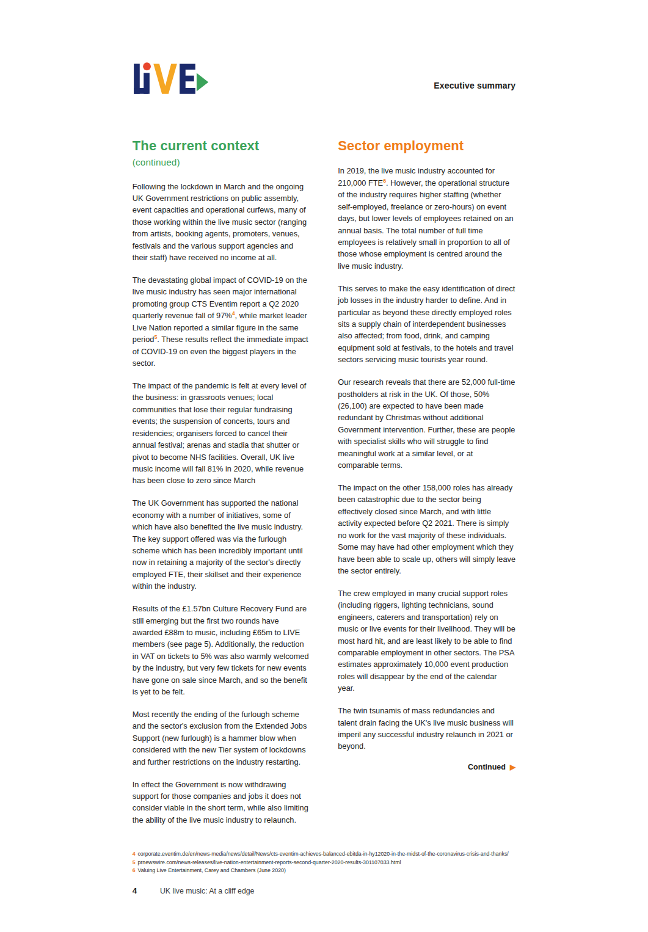Executive summary
The current context (continued)
Following the lockdown in March and the ongoing UK Government restrictions on public assembly, event capacities and operational curfews, many of those working within the live music sector (ranging from artists, booking agents, promoters, venues, festivals and the various support agencies and their staff) have received no income at all.
The devastating global impact of COVID-19 on the live music industry has seen major international promoting group CTS Eventim report a Q2 2020 quarterly revenue fall of 97%4, while market leader Live Nation reported a similar figure in the same period5. These results reflect the immediate impact of COVID-19 on even the biggest players in the sector.
The impact of the pandemic is felt at every level of the business: in grassroots venues; local communities that lose their regular fundraising events; the suspension of concerts, tours and residencies; organisers forced to cancel their annual festival; arenas and stadia that shutter or pivot to become NHS facilities. Overall, UK live music income will fall 81% in 2020, while revenue has been close to zero since March
The UK Government has supported the national economy with a number of initiatives, some of which have also benefited the live music industry. The key support offered was via the furlough scheme which has been incredibly important until now in retaining a majority of the sector's directly employed FTE, their skillset and their experience within the industry.
Results of the £1.57bn Culture Recovery Fund are still emerging but the first two rounds have awarded £88m to music, including £65m to LIVE members (see page 5). Additionally, the reduction in VAT on tickets to 5% was also warmly welcomed by the industry, but very few tickets for new events have gone on sale since March, and so the benefit is yet to be felt.
Most recently the ending of the furlough scheme and the sector's exclusion from the Extended Jobs Support (new furlough) is a hammer blow when considered with the new Tier system of lockdowns and further restrictions on the industry restarting.
In effect the Government is now withdrawing support for those companies and jobs it does not consider viable in the short term, while also limiting the ability of the live music industry to relaunch.
Sector employment
In 2019, the live music industry accounted for 210,000 FTE6. However, the operational structure of the industry requires higher staffing (whether self-employed, freelance or zero-hours) on event days, but lower levels of employees retained on an annual basis. The total number of full time employees is relatively small in proportion to all of those whose employment is centred around the live music industry.
This serves to make the easy identification of direct job losses in the industry harder to define. And in particular as beyond these directly employed roles sits a supply chain of interdependent businesses also affected; from food, drink, and camping equipment sold at festivals, to the hotels and travel sectors servicing music tourists year round.
Our research reveals that there are 52,000 full-time postholders at risk in the UK. Of those, 50% (26,100) are expected to have been made redundant by Christmas without additional Government intervention. Further, these are people with specialist skills who will struggle to find meaningful work at a similar level, or at comparable terms.
The impact on the other 158,000 roles has already been catastrophic due to the sector being effectively closed since March, and with little activity expected before Q2 2021. There is simply no work for the vast majority of these individuals. Some may have had other employment which they have been able to scale up, others will simply leave the sector entirely.
The crew employed in many crucial support roles (including riggers, lighting technicians, sound engineers, caterers and transportation) rely on music or live events for their livelihood. They will be most hard hit, and are least likely to be able to find comparable employment in other sectors. The PSA estimates approximately 10,000 event production roles will disappear by the end of the calendar year.
The twin tsunamis of mass redundancies and talent drain facing the UK's live music business will imperil any successful industry relaunch in 2021 or beyond.
Continued ▶
4corporate.eventim.de/en/news-media/news/detail/News/cts-eventim-achieves-balanced-ebitda-in-hy12020-in-the-midst-of-the-coronavirus-crisis-and-thanks/
5prnewswire.com/news-releases/live-nation-entertainment-reports-second-quarter-2020-results-301107033.html
6 Valuing Live Entertainment, Carey and Chambers (June 2020)
4 UK live music: At a cliff edge